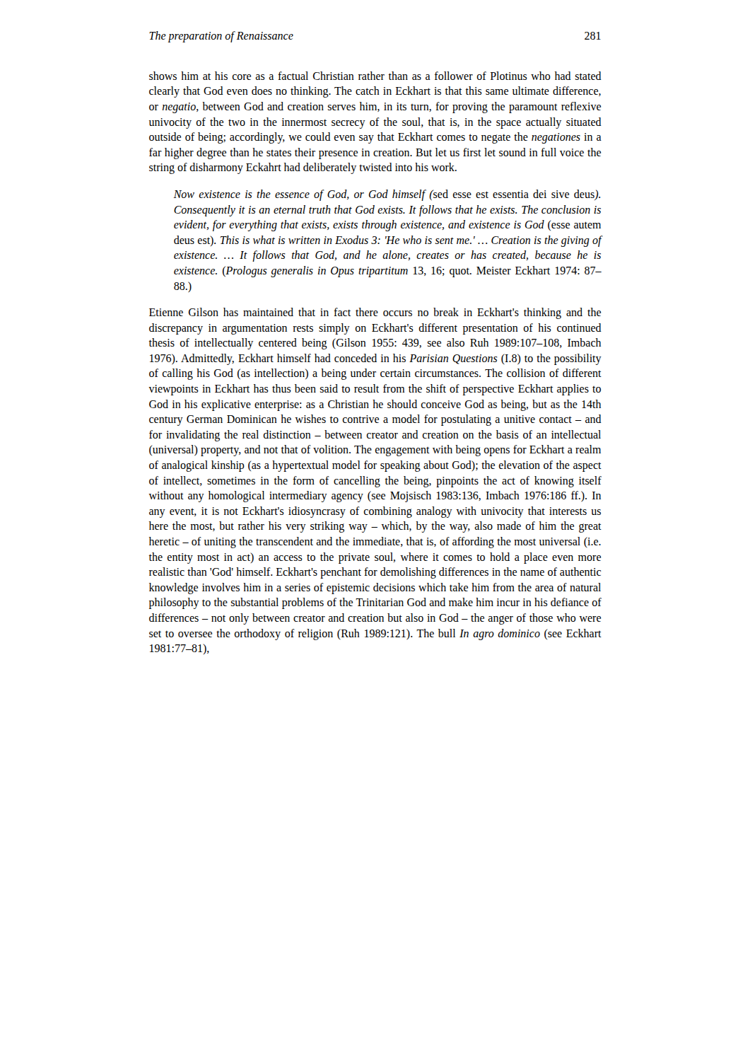The preparation of Renaissance 281
shows him at his core as a factual Christian rather than as a follower of Plotinus who had stated clearly that God even does no thinking. The catch in Eckhart is that this same ultimate difference, or negatio, between God and creation serves him, in its turn, for proving the paramount reflexive univocity of the two in the innermost secrecy of the soul, that is, in the space actually situated outside of being; accordingly, we could even say that Eckhart comes to negate the negationes in a far higher degree than he states their presence in creation. But let us first let sound in full voice the string of disharmony Eckahrt had deliberately twisted into his work.
Now existence is the essence of God, or God himself (sed esse est essentia dei sive deus). Consequently it is an eternal truth that God exists. It follows that he exists. The conclusion is evident, for everything that exists, exists through existence, and existence is God (esse autem deus est). This is what is written in Exodus 3: 'He who is sent me.' … Creation is the giving of existence. … It follows that God, and he alone, creates or has created, because he is existence. (Prologus generalis in Opus tripartitum 13, 16; quot. Meister Eckhart 1974: 87–88.)
Etienne Gilson has maintained that in fact there occurs no break in Eckhart's thinking and the discrepancy in argumentation rests simply on Eckhart's different presentation of his continued thesis of intellectually centered being (Gilson 1955: 439, see also Ruh 1989:107–108, Imbach 1976). Admittedly, Eckhart himself had conceded in his Parisian Questions (I.8) to the possibility of calling his God (as intellection) a being under certain circumstances. The collision of different viewpoints in Eckhart has thus been said to result from the shift of perspective Eckhart applies to God in his explicative enterprise: as a Christian he should conceive God as being, but as the 14th century German Dominican he wishes to contrive a model for postulating a unitive contact – and for invalidating the real distinction – between creator and creation on the basis of an intellectual (universal) property, and not that of volition. The engagement with being opens for Eckhart a realm of analogical kinship (as a hypertextual model for speaking about God); the elevation of the aspect of intellect, sometimes in the form of cancelling the being, pinpoints the act of knowing itself without any homological intermediary agency (see Mojsisch 1983:136, Imbach 1976:186 ff.). In any event, it is not Eckhart's idiosyncrasy of combining analogy with univocity that interests us here the most, but rather his very striking way – which, by the way, also made of him the great heretic – of uniting the transcendent and the immediate, that is, of affording the most universal (i.e. the entity most in act) an access to the private soul, where it comes to hold a place even more realistic than 'God' himself. Eckhart's penchant for demolishing differences in the name of authentic knowledge involves him in a series of epistemic decisions which take him from the area of natural philosophy to the substantial problems of the Trinitarian God and make him incur in his defiance of differences – not only between creator and creation but also in God – the anger of those who were set to oversee the orthodoxy of religion (Ruh 1989:121). The bull In agro dominico (see Eckhart 1981:77–81),